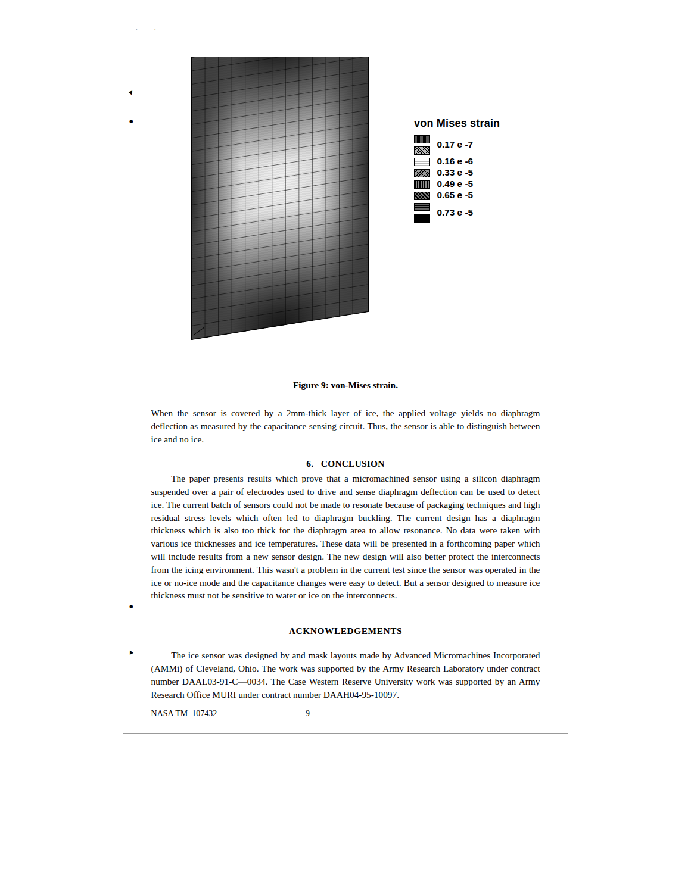. . ▾ ● ● ▴
von Mises strain
| | 0.17 e -7 |
| | 0.16 e -6 |
| | 0.33 e -5 |
| | 0.49 e -5 |
| | 0.65 e -5 |
| | 0.73 e -5 |
Figure 9: von-Mises strain.
When the sensor is covered by a 2mm-thick layer of ice, the applied voltage yields no diaphragm deflection as measured by the capacitance sensing circuit. Thus, the sensor is able to distinguish between ice and no ice.
6. CONCLUSION
The paper presents results which prove that a micromachined sensor using a silicon diaphragm suspended over a pair of electrodes used to drive and sense diaphragm deflection can be used to detect ice. The current batch of sensors could not be made to resonate because of packaging techniques and high residual stress levels which often led to diaphragm buckling. The current design has a diaphragm thickness which is also too thick for the diaphragm area to allow resonance. No data were taken with various ice thicknesses and ice temperatures. These data will be presented in a forthcoming paper which will include results from a new sensor design. The new design will also better protect the interconnects from the icing environment. This wasn't a problem in the current test since the sensor was operated in the ice or no-ice mode and the capacitance changes were easy to detect. But a sensor designed to measure ice thickness must not be sensitive to water or ice on the interconnects.
ACKNOWLEDGEMENTS
The ice sensor was designed by and mask layouts made by Advanced Micromachines Incorporated (AMMi) of Cleveland, Ohio. The work was supported by the Army Research Laboratory under contract number DAAL03-91-C—0034. The Case Western Reserve University work was supported by an Army Research Office MURI under contract number DAAH04-95-10097.
NASA TM–107432 9